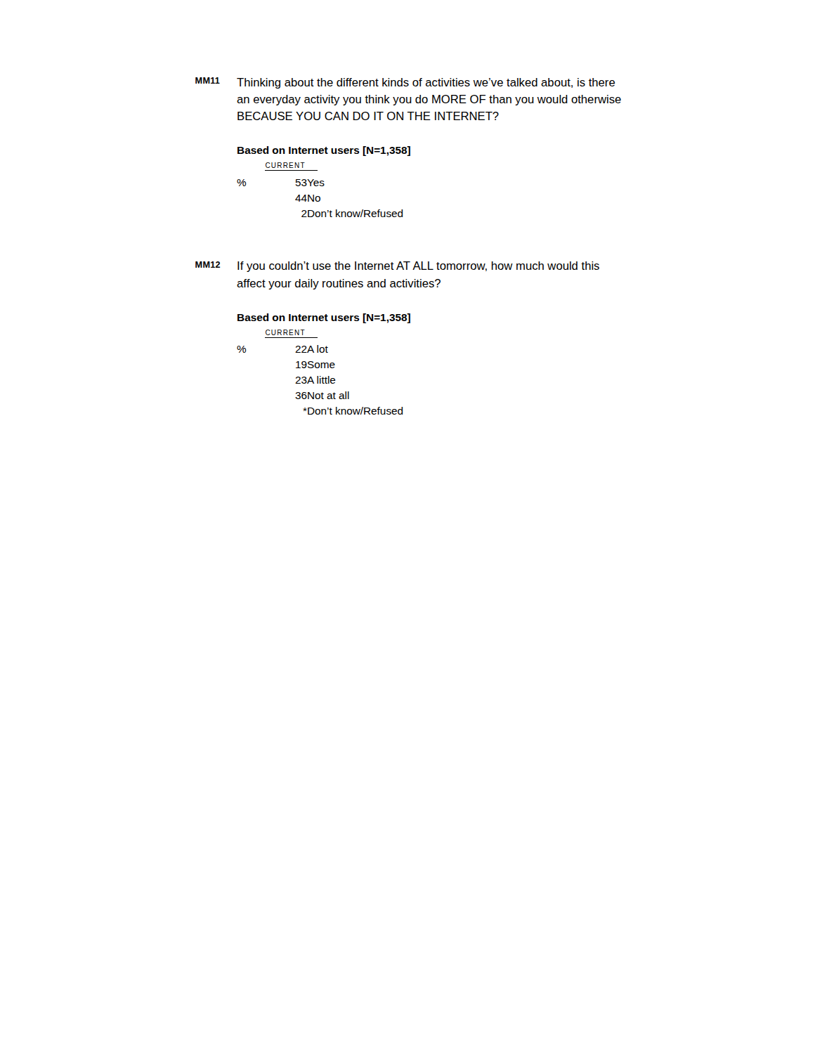MM11
Thinking about the different kinds of activities we’ve talked about, is there an everyday activity you think you do MORE OF than you would otherwise BECAUSE YOU CAN DO IT ON THE INTERNET?
Based on Internet users [N=1,358]
CURRENT
| % | 53 | Yes |
| | 44 | No |
| | 2 | Don’t know/Refused |
MM12
If you couldn’t use the Internet AT ALL tomorrow, how much would this affect your daily routines and activities?
Based on Internet users [N=1,358]
CURRENT
| % | 22 | A lot |
| | 19 | Some |
| | 23 | A little |
| | 36 | Not at all |
| | * | Don’t know/Refused |